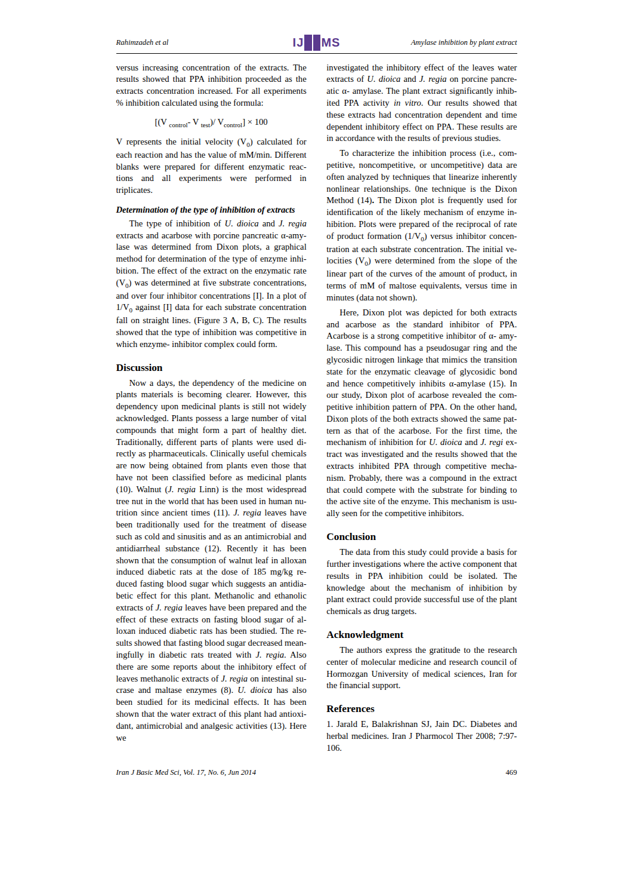Rahimzadeh et al
IJ MS
Amylase inhibition by plant extract
versus increasing concentration of the extracts. The results showed that PPA inhibition proceeded as the extracts concentration increased. For all experiments % inhibition calculated using the formula:
[(V control- V test)/ Vcontrol] × 100
V represents the initial velocity (V0) calculated for each reaction and has the value of mM/min. Different blanks were prepared for different enzymatic reactions and all experiments were performed in triplicates.
Determination of the type of inhibition of extracts
The type of inhibition of U. dioica and J. regia extracts and acarbose with porcine pancreatic α-amylase was determined from Dixon plots, a graphical method for determination of the type of enzyme inhibition. The effect of the extract on the enzymatic rate (V0) was determined at five substrate concentrations, and over four inhibitor concentrations [I]. In a plot of 1/V0 against [I] data for each substrate concentration fall on straight lines. (Figure 3 A, B, C). The results showed that the type of inhibition was competitive in which enzyme- inhibitor complex could form.
Discussion
Now a days, the dependency of the medicine on plants materials is becoming clearer. However, this dependency upon medicinal plants is still not widely acknowledged. Plants possess a large number of vital compounds that might form a part of healthy diet. Traditionally, different parts of plants were used directly as pharmaceuticals. Clinically useful chemicals are now being obtained from plants even those that have not been classified before as medicinal plants (10). Walnut (J. regia Linn) is the most widespread tree nut in the world that has been used in human nutrition since ancient times (11). J. regia leaves have been traditionally used for the treatment of disease such as cold and sinusitis and as an antimicrobial and antidiarrheal substance (12). Recently it has been shown that the consumption of walnut leaf in alloxan induced diabetic rats at the dose of 185 mg/kg reduced fasting blood sugar which suggests an antidiabetic effect for this plant. Methanolic and ethanolic extracts of J. regia leaves have been prepared and the effect of these extracts on fasting blood sugar of alloxan induced diabetic rats has been studied. The results showed that fasting blood sugar decreased meaningfully in diabetic rats treated with J. regia. Also there are some reports about the inhibitory effect of leaves methanolic extracts of J. regia on intestinal sucrase and maltase enzymes (8). U. dioica has also been studied for its medicinal effects. It has been shown that the water extract of this plant had antioxidant, antimicrobial and analgesic activities (13). Here we
investigated the inhibitory effect of the leaves water extracts of U. dioica and J. regia on porcine pancreatic α- amylase. The plant extract significantly inhibited PPA activity in vitro. Our results showed that these extracts had concentration dependent and time dependent inhibitory effect on PPA. These results are in accordance with the results of previous studies.
To characterize the inhibition process (i.e., competitive, noncompetitive, or uncompetitive) data are often analyzed by techniques that linearize inherently nonlinear relationships. 0ne technique is the Dixon Method (14). The Dixon plot is frequently used for identification of the likely mechanism of enzyme inhibition. Plots were prepared of the reciprocal of rate of product formation (1/V0) versus inhibitor concentration at each substrate concentration. The initial velocities (V0) were determined from the slope of the linear part of the curves of the amount of product, in terms of mM of maltose equivalents, versus time in minutes (data not shown).
Here, Dixon plot was depicted for both extracts and acarbose as the standard inhibitor of PPA. Acarbose is a strong competitive inhibitor of α- amylase. This compound has a pseudosugar ring and the glycosidic nitrogen linkage that mimics the transition state for the enzymatic cleavage of glycosidic bond and hence competitively inhibits α-amylase (15). In our study, Dixon plot of acarbose revealed the competitive inhibition pattern of PPA. On the other hand, Dixon plots of the both extracts showed the same pattern as that of the acarbose. For the first time, the mechanism of inhibition for U. dioica and J. regi extract was investigated and the results showed that the extracts inhibited PPA through competitive mechanism. Probably, there was a compound in the extract that could compete with the substrate for binding to the active site of the enzyme. This mechanism is usually seen for the competitive inhibitors.
Conclusion
The data from this study could provide a basis for further investigations where the active component that results in PPA inhibition could be isolated. The knowledge about the mechanism of inhibition by plant extract could provide successful use of the plant chemicals as drug targets.
Acknowledgment
The authors express the gratitude to the research center of molecular medicine and research council of Hormozgan University of medical sciences, Iran for the financial support.
References
1. Jarald E, Balakrishnan SJ, Jain DC. Diabetes and herbal medicines. Iran J Pharmocol Ther 2008; 7:97-106.
Iran J Basic Med Sci, Vol. 17, No. 6, Jun 2014
469